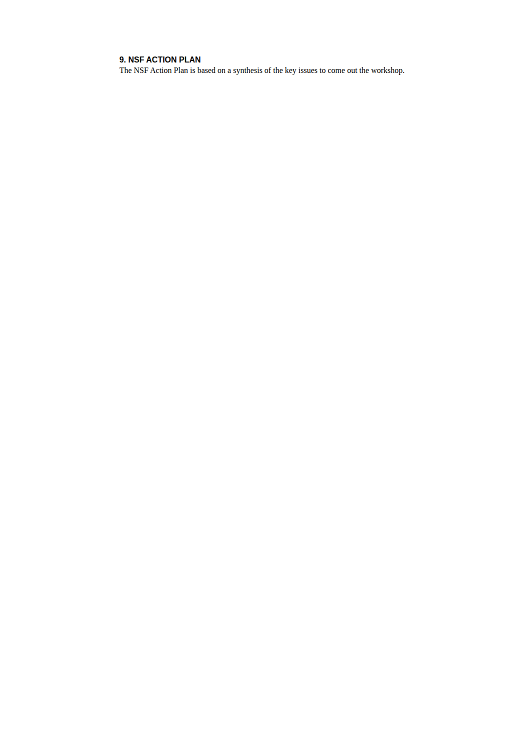9. NSF ACTION PLAN
The NSF Action Plan is based on a synthesis of the key issues to come out the workshop.